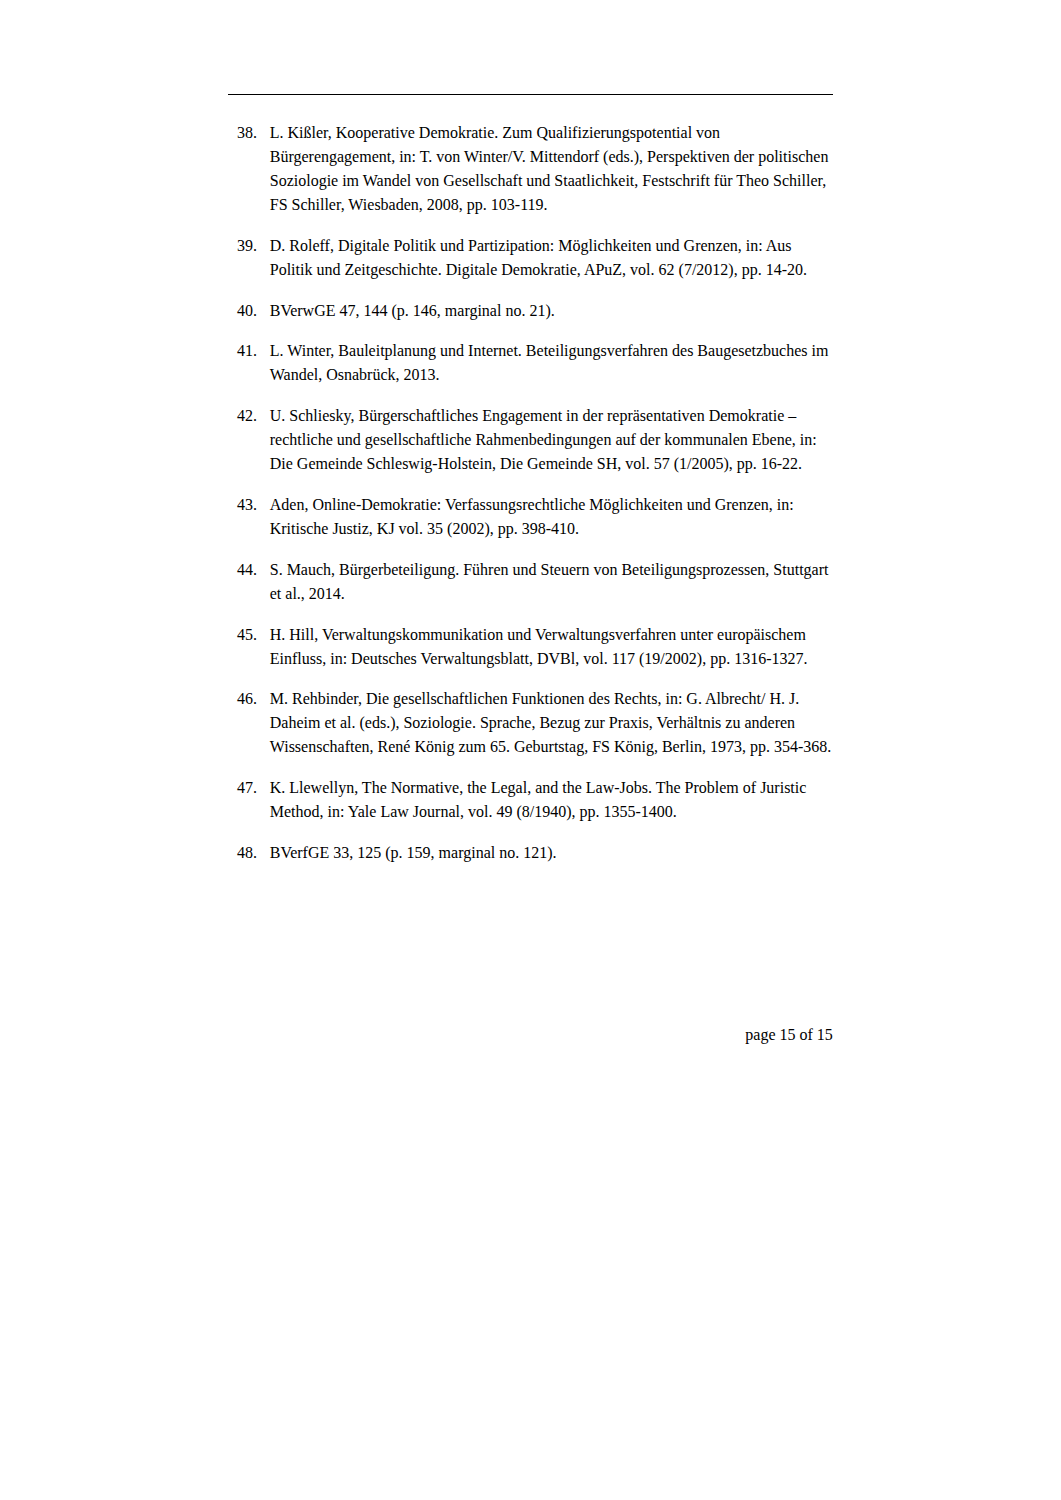L. Kißler, Kooperative Demokratie. Zum Qualifizierungspotential von Bürgerengagement, in: T. von Winter/V. Mittendorf (eds.), Perspektiven der politischen Soziologie im Wandel von Gesellschaft und Staatlichkeit, Festschrift für Theo Schiller, FS Schiller, Wiesbaden, 2008, pp. 103-119.
D. Roleff, Digitale Politik und Partizipation: Möglichkeiten und Grenzen, in: Aus Politik und Zeitgeschichte. Digitale Demokratie, APuZ, vol. 62 (7/2012), pp. 14-20.
BVerwGE 47, 144 (p. 146, marginal no. 21).
L. Winter, Bauleitplanung und Internet. Beteiligungsverfahren des Baugesetzbuches im Wandel, Osnabrück, 2013.
U. Schliesky, Bürgerschaftliches Engagement in der repräsentativen Demokratie – rechtliche und gesellschaftliche Rahmenbedingungen auf der kommunalen Ebene, in: Die Gemeinde Schleswig-Holstein, Die Gemeinde SH, vol. 57 (1/2005), pp. 16-22.
Aden, Online-Demokratie: Verfassungsrechtliche Möglichkeiten und Grenzen, in: Kritische Justiz, KJ vol. 35 (2002), pp. 398-410.
S. Mauch, Bürgerbeteiligung. Führen und Steuern von Beteiligungsprozessen, Stuttgart et al., 2014.
H. Hill, Verwaltungskommunikation und Verwaltungsverfahren unter europäischem Einfluss, in: Deutsches Verwaltungsblatt, DVBl, vol. 117 (19/2002), pp. 1316-1327.
M. Rehbinder, Die gesellschaftlichen Funktionen des Rechts, in: G. Albrecht/ H. J. Daheim et al. (eds.), Soziologie. Sprache, Bezug zur Praxis, Verhältnis zu anderen Wissenschaften, René König zum 65. Geburtstag, FS König, Berlin, 1973, pp. 354-368.
K. Llewellyn, The Normative, the Legal, and the Law-Jobs. The Problem of Juristic Method, in: Yale Law Journal, vol. 49 (8/1940), pp. 1355-1400.
BVerfGE 33, 125 (p. 159, marginal no. 121).
page 15 of 15